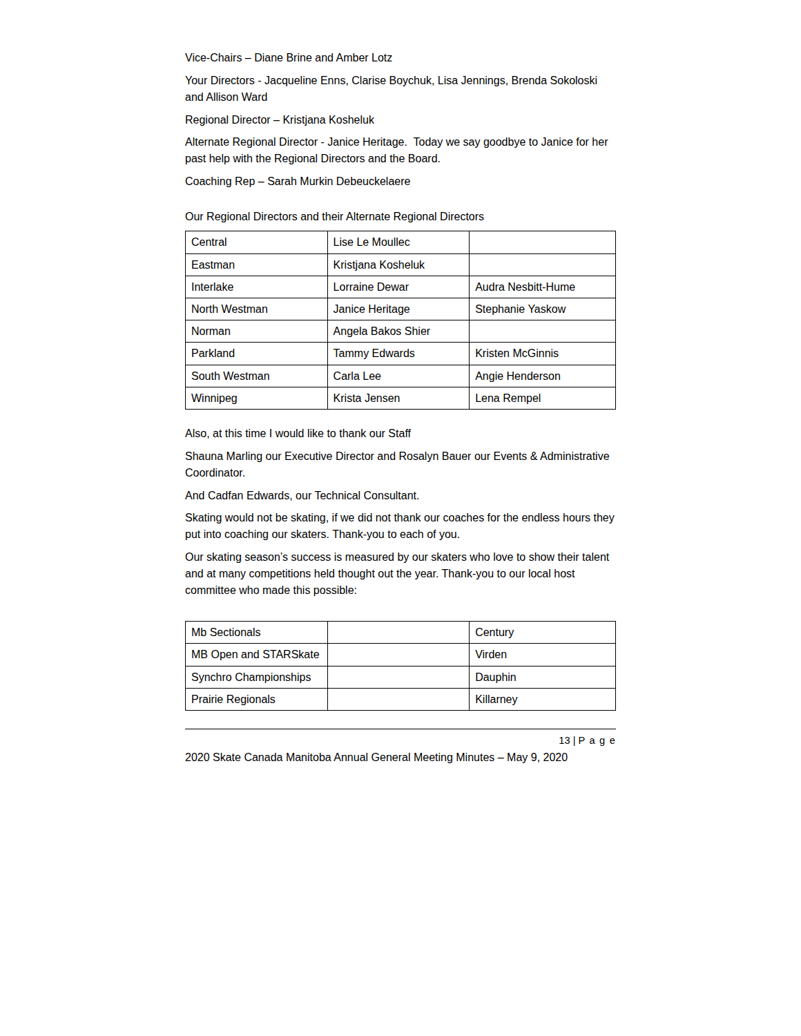Vice-Chairs – Diane Brine and Amber Lotz
Your Directors - Jacqueline Enns, Clarise Boychuk, Lisa Jennings, Brenda Sokoloski and Allison Ward
Regional Director – Kristjana Kosheluk
Alternate Regional Director - Janice Heritage. Today we say goodbye to Janice for her past help with the Regional Directors and the Board.
Coaching Rep – Sarah Murkin Debeuckelaere
Our Regional Directors and their Alternate Regional Directors
| Central | Lise Le Moullec | |
| Eastman | Kristjana Kosheluk | |
| Interlake | Lorraine Dewar | Audra Nesbitt-Hume |
| North Westman | Janice Heritage | Stephanie Yaskow |
| Norman | Angela Bakos Shier | |
| Parkland | Tammy Edwards | Kristen McGinnis |
| South Westman | Carla Lee | Angie Henderson |
| Winnipeg | Krista Jensen | Lena Rempel |
Also, at this time I would like to thank our Staff
Shauna Marling our Executive Director and Rosalyn Bauer our Events & Administrative Coordinator.
And Cadfan Edwards, our Technical Consultant.
Skating would not be skating, if we did not thank our coaches for the endless hours they put into coaching our skaters. Thank-you to each of you.
Our skating season’s success is measured by our skaters who love to show their talent and at many competitions held thought out the year. Thank-you to our local host committee who made this possible:
| Mb Sectionals | | Century |
| MB Open and STARSkate | | Virden |
| Synchro Championships | | Dauphin |
| Prairie Regionals | | Killarney |
13 | P a g e
2020 Skate Canada Manitoba Annual General Meeting Minutes – May 9, 2020